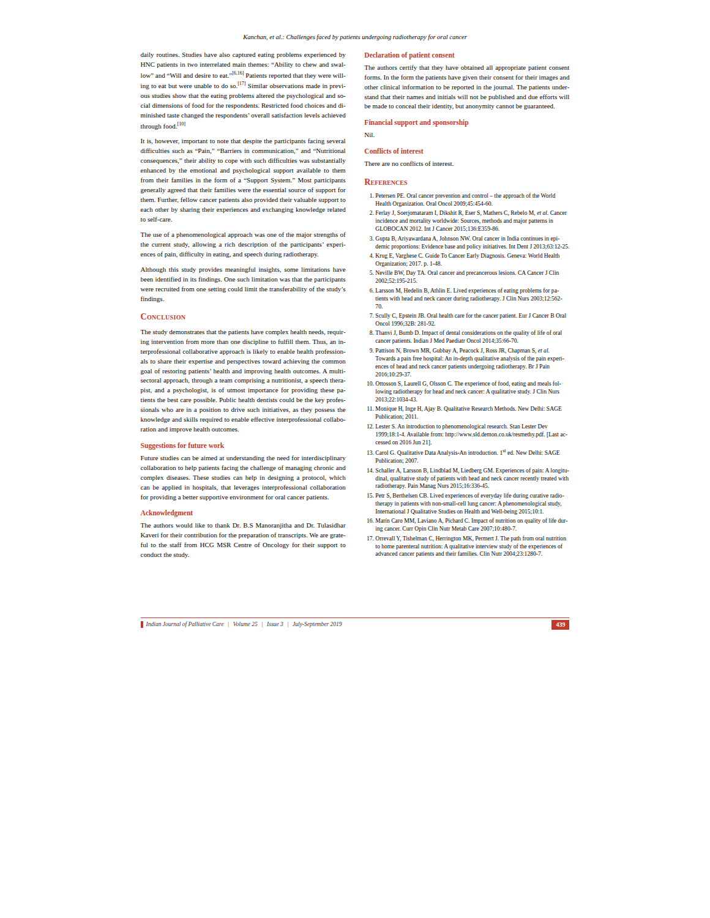Kanchan, et al.: Challenges faced by patients undergoing radiotherapy for oral cancer
daily routines. Studies have also captured eating problems experienced by HNC patients in two interrelated main themes: “Ability to chew and swallow” and “Will and desire to eat.”[6,16] Patients reported that they were willing to eat but were unable to do so.[17] Similar observations made in previous studies show that the eating problems altered the psychological and social dimensions of food for the respondents. Restricted food choices and diminished taste changed the respondents’ overall satisfaction levels achieved through food.[10]
It is, however, important to note that despite the participants facing several difficulties such as “Pain,” “Barriers in communication,” and “Nutritional consequences,” their ability to cope with such difficulties was substantially enhanced by the emotional and psychological support available to them from their families in the form of a “Support System.” Most participants generally agreed that their families were the essential source of support for them. Further, fellow cancer patients also provided their valuable support to each other by sharing their experiences and exchanging knowledge related to self-care.
The use of a phenomenological approach was one of the major strengths of the current study, allowing a rich description of the participants’ experiences of pain, difficulty in eating, and speech during radiotherapy.
Although this study provides meaningful insights, some limitations have been identified in its findings. One such limitation was that the participants were recruited from one setting could limit the transferability of the study’s findings.
Conclusion
The study demonstrates that the patients have complex health needs, requiring intervention from more than one discipline to fulfill them. Thus, an interprofessional collaborative approach is likely to enable health professionals to share their expertise and perspectives toward achieving the common goal of restoring patients’ health and improving health outcomes. A multisectoral approach, through a team comprising a nutritionist, a speech therapist, and a psychologist, is of utmost importance for providing these patients the best care possible. Public health dentists could be the key professionals who are in a position to drive such initiatives, as they possess the knowledge and skills required to enable effective interprofessional collaboration and improve health outcomes.
Suggestions for future work
Future studies can be aimed at understanding the need for interdisciplinary collaboration to help patients facing the challenge of managing chronic and complex diseases. These studies can help in designing a protocol, which can be applied in hospitals, that leverages interprofessional collaboration for providing a better supportive environment for oral cancer patients.
Acknowledgment
The authors would like to thank Dr. B.S Manoranjitha and Dr. Tulasidhar Kaveri for their contribution for the preparation of transcripts. We are grateful to the staff from HCG MSR Centre of Oncology for their support to conduct the study.
Declaration of patient consent
The authors certify that they have obtained all appropriate patient consent forms. In the form the patients have given their consent for their images and other clinical information to be reported in the journal. The patients understand that their names and initials will not be published and due efforts will be made to conceal their identity, but anonymity cannot be guaranteed.
Financial support and sponsorship
Nil.
Conflicts of interest
There are no conflicts of interest.
References
Petersen PE. Oral cancer prevention and control – the approach of the World Health Organization. Oral Oncol 2009;45:454-60.
Ferlay J, Soerjomataram I, Dikshit R, Eser S, Mathers C, Rebelo M, et al. Cancer incidence and mortality worldwide: Sources, methods and major patterns in GLOBOCAN 2012. Int J Cancer 2015;136:E359-86.
Gupta B, Ariyawardana A, Johnson NW. Oral cancer in India continues in epidemic proportions: Evidence base and policy initiatives. Int Dent J 2013;63:12-25.
Krug E, Varghese C. Guide To Cancer Early Diagnosis. Geneva: World Health Organization; 2017. p. 1-48.
Neville BW, Day TA. Oral cancer and precancerous lesions. CA Cancer J Clin 2002;52:195-215.
Larsson M, Hedelin B, Athlin E. Lived experiences of eating problems for patients with head and neck cancer during radiotherapy. J Clin Nurs 2003;12:562-70.
Scully C, Epstein JB. Oral health care for the cancer patient. Eur J Cancer B Oral Oncol 1996;32B: 281-92.
Thanvi J, Bumb D. Impact of dental considerations on the quality of life of oral cancer patients. Indian J Med Paediatr Oncol 2014;35:66-70.
Pattison N, Brown MR, Gubbay A, Peacock J, Ross JR, Chapman S, et al. Towards a pain free hospital: An in-depth qualitative analysis of the pain experiences of head and neck cancer patients undergoing radiotherapy. Br J Pain 2016;10:29-37.
Ottosson S, Laurell G, Olsson C. The experience of food, eating and meals following radiotherapy for head and neck cancer: A qualitative study. J Clin Nurs 2013;22:1034-43.
Monique H, Inge H, Ajay B. Qualitative Research Methods. New Delhi: SAGE Publication; 2011.
Lester S. An introduction to phenomenological research. Stan Lester Dev 1999;18:1-4. Available from: http://www.sld.demon.co.uk/resmethy.pdf. [Last accessed on 2016 Jun 21].
Carol G. Qualitative Data Analysis-An introduction. 1st ed. New Delhi: SAGE Publication; 2007.
Schaller A, Larsson B, Lindblad M, Liedberg GM. Experiences of pain: A longitudinal, qualitative study of patients with head and neck cancer recently treated with radiotherapy. Pain Manag Nurs 2015;16:336-45.
Petr S, Berthelsen CB. Lived experiences of everyday life during curative radiotherapy in patients with non-small-cell lung cancer: A phenomenological study, International J Qualitative Studies on Health and Well-being 2015;10:1.
Marín Caro MM, Laviano A, Pichard C. Impact of nutrition on quality of life during cancer. Curr Opin Clin Nutr Metab Care 2007;10:480-7.
Orrevall Y, Tishelman C, Herrington MK, Permert J. The path from oral nutrition to home parenteral nutrition: A qualitative interview study of the experiences of advanced cancer patients and their families. Clin Nutr 2004;23:1280-7.
Indian Journal of Palliative Care | Volume 25 | Issue 3 | July-September 2019
439